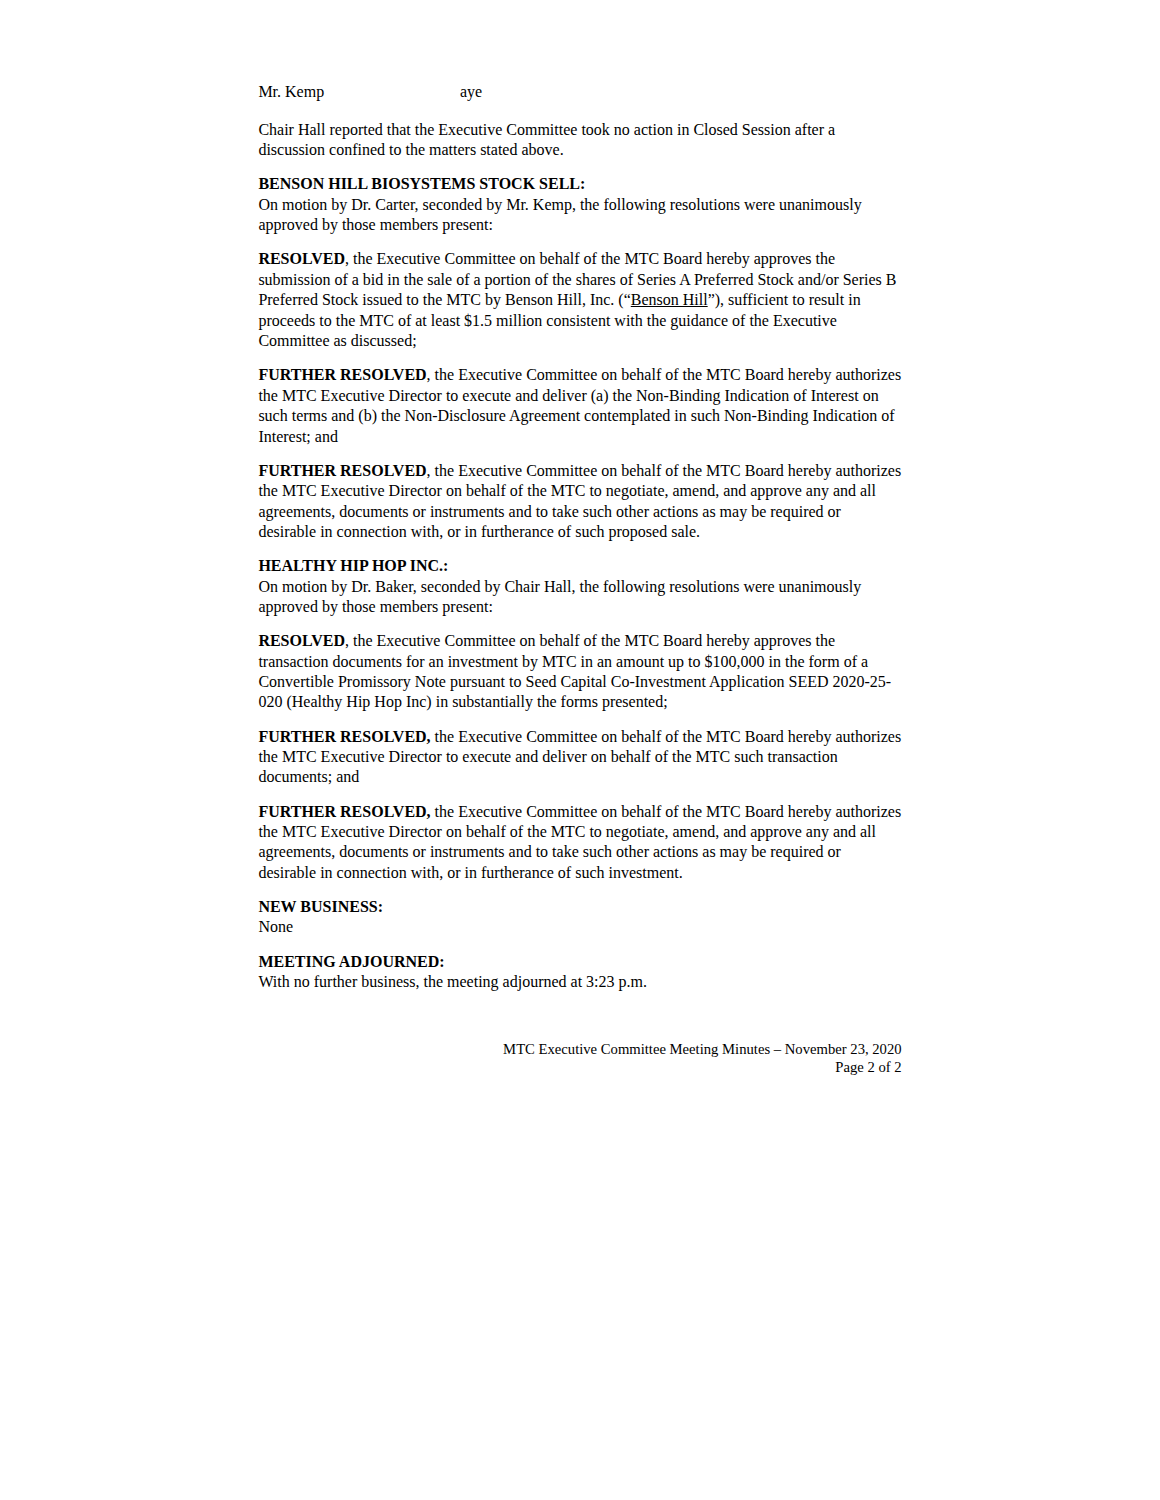Mr. Kempaye
Chair Hall reported that the Executive Committee took no action in Closed Session after a discussion confined to the matters stated above.
Benson Hill Biosystems Stock Sell:
On motion by Dr. Carter, seconded by Mr. Kemp, the following resolutions were unanimously approved by those members present:
RESOLVED, the Executive Committee on behalf of the MTC Board hereby approves the submission of a bid in the sale of a portion of the shares of Series A Preferred Stock and/or Series B Preferred Stock issued to the MTC by Benson Hill, Inc. (“Benson Hill”), sufficient to result in proceeds to the MTC of at least $1.5 million consistent with the guidance of the Executive Committee as discussed;
FURTHER RESOLVED, the Executive Committee on behalf of the MTC Board hereby authorizes the MTC Executive Director to execute and deliver (a) the Non-Binding Indication of Interest on such terms and (b) the Non-Disclosure Agreement contemplated in such Non-Binding Indication of Interest; and
FURTHER RESOLVED, the Executive Committee on behalf of the MTC Board hereby authorizes the MTC Executive Director on behalf of the MTC to negotiate, amend, and approve any and all agreements, documents or instruments and to take such other actions as may be required or desirable in connection with, or in furtherance of such proposed sale.
Healthy Hip Hop Inc.:
On motion by Dr. Baker, seconded by Chair Hall, the following resolutions were unanimously approved by those members present:
RESOLVED, the Executive Committee on behalf of the MTC Board hereby approves the transaction documents for an investment by MTC in an amount up to $100,000 in the form of a Convertible Promissory Note pursuant to Seed Capital Co-Investment Application SEED 2020-25-020 (Healthy Hip Hop Inc) in substantially the forms presented;
FURTHER RESOLVED, the Executive Committee on behalf of the MTC Board hereby authorizes the MTC Executive Director to execute and deliver on behalf of the MTC such transaction documents; and
FURTHER RESOLVED, the Executive Committee on behalf of the MTC Board hereby authorizes the MTC Executive Director on behalf of the MTC to negotiate, amend, and approve any and all agreements, documents or instruments and to take such other actions as may be required or desirable in connection with, or in furtherance of such investment.
New Business:
None
Meeting Adjourned:
With no further business, the meeting adjourned at 3:23 p.m.
MTC Executive Committee Meeting Minutes – November 23, 2020
Page 2 of 2